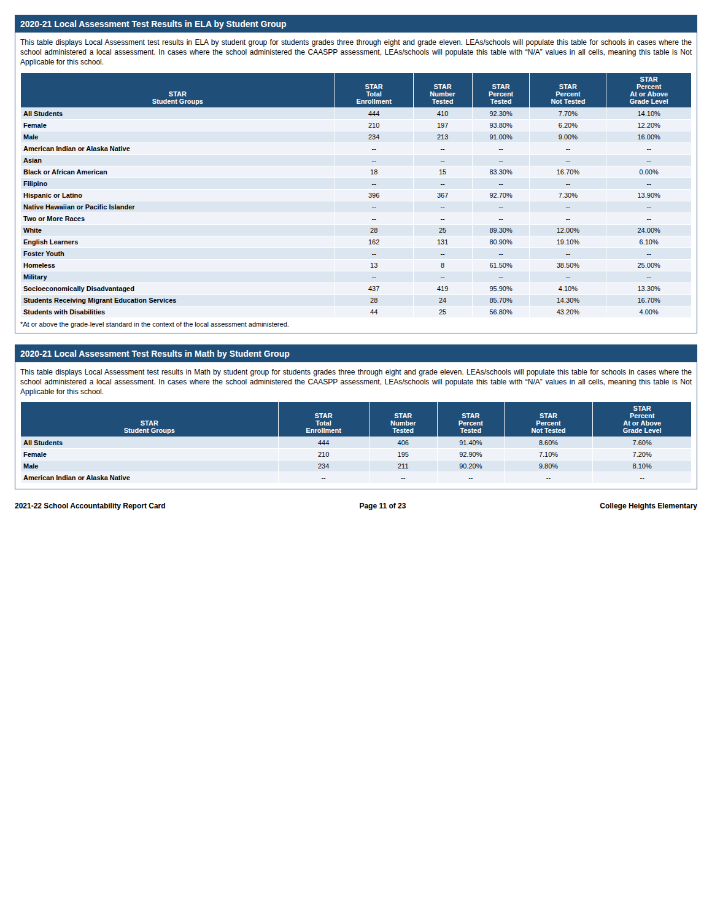2020-21 Local Assessment Test Results in ELA by Student Group
This table displays Local Assessment test results in ELA by student group for students grades three through eight and grade eleven. LEAs/schools will populate this table for schools in cases where the school administered a local assessment. In cases where the school administered the CAASPP assessment, LEAs/schools will populate this table with “N/A” values in all cells, meaning this table is Not Applicable for this school.
| STAR Student Groups | STAR Total Enrollment | STAR Number Tested | STAR Percent Tested | STAR Percent Not Tested | STAR Percent At or Above Grade Level |
| --- | --- | --- | --- | --- | --- |
| All Students | 444 | 410 | 92.30% | 7.70% | 14.10% |
| Female | 210 | 197 | 93.80% | 6.20% | 12.20% |
| Male | 234 | 213 | 91.00% | 9.00% | 16.00% |
| American Indian or Alaska Native | -- | -- | -- | -- | -- |
| Asian | -- | -- | -- | -- | -- |
| Black or African American | 18 | 15 | 83.30% | 16.70% | 0.00% |
| Filipino | -- | -- | -- | -- | -- |
| Hispanic or Latino | 396 | 367 | 92.70% | 7.30% | 13.90% |
| Native Hawaiian or Pacific Islander | -- | -- | -- | -- | -- |
| Two or More Races | -- | -- | -- | -- | -- |
| White | 28 | 25 | 89.30% | 12.00% | 24.00% |
| English Learners | 162 | 131 | 80.90% | 19.10% | 6.10% |
| Foster Youth | -- | -- | -- | -- | -- |
| Homeless | 13 | 8 | 61.50% | 38.50% | 25.00% |
| Military | -- | -- | -- | -- | -- |
| Socioeconomically Disadvantaged | 437 | 419 | 95.90% | 4.10% | 13.30% |
| Students Receiving Migrant Education Services | 28 | 24 | 85.70% | 14.30% | 16.70% |
| Students with Disabilities | 44 | 25 | 56.80% | 43.20% | 4.00% |
*At or above the grade-level standard in the context of the local assessment administered.
2020-21 Local Assessment Test Results in Math by Student Group
This table displays Local Assessment test results in Math by student group for students grades three through eight and grade eleven. LEAs/schools will populate this table for schools in cases where the school administered a local assessment. In cases where the school administered the CAASPP assessment, LEAs/schools will populate this table with “N/A” values in all cells, meaning this table is Not Applicable for this school.
| STAR Student Groups | STAR Total Enrollment | STAR Number Tested | STAR Percent Tested | STAR Percent Not Tested | STAR Percent At or Above Grade Level |
| --- | --- | --- | --- | --- | --- |
| All Students | 444 | 406 | 91.40% | 8.60% | 7.60% |
| Female | 210 | 195 | 92.90% | 7.10% | 7.20% |
| Male | 234 | 211 | 90.20% | 9.80% | 8.10% |
| American Indian or Alaska Native | -- | -- | -- | -- | -- |
2021-22 School Accountability Report Card
Page 11 of 23
College Heights Elementary